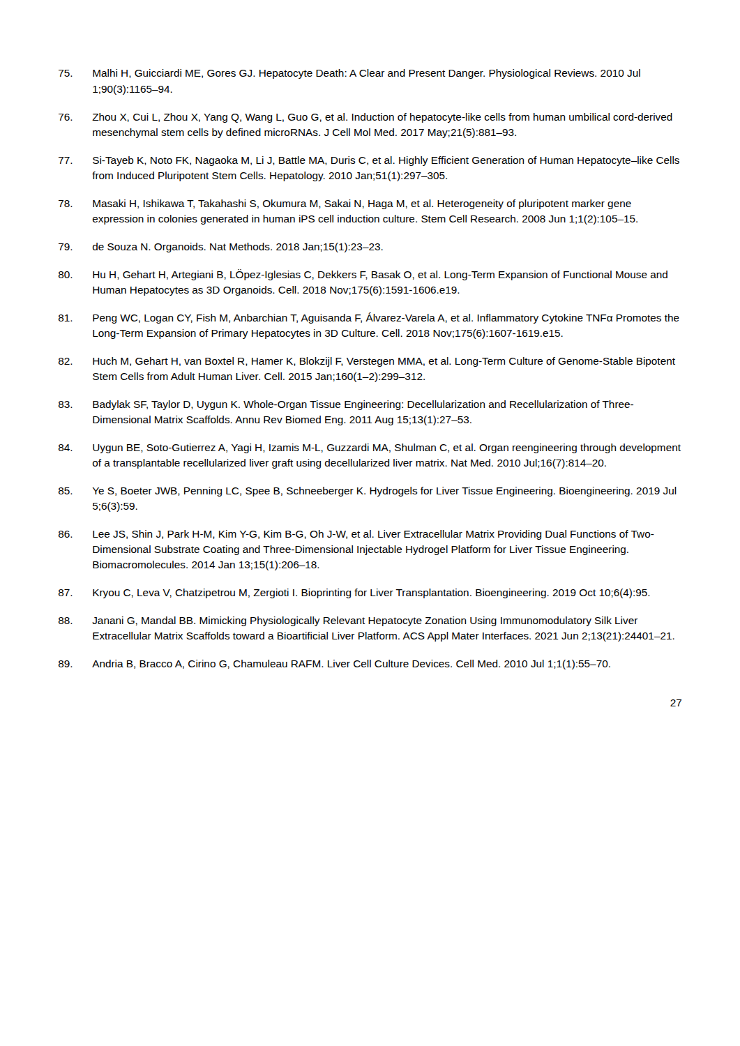75. Malhi H, Guicciardi ME, Gores GJ. Hepatocyte Death: A Clear and Present Danger. Physiological Reviews. 2010 Jul 1;90(3):1165–94.
76. Zhou X, Cui L, Zhou X, Yang Q, Wang L, Guo G, et al. Induction of hepatocyte-like cells from human umbilical cord-derived mesenchymal stem cells by defined microRNAs. J Cell Mol Med. 2017 May;21(5):881–93.
77. Si-Tayeb K, Noto FK, Nagaoka M, Li J, Battle MA, Duris C, et al. Highly Efficient Generation of Human Hepatocyte–like Cells from Induced Pluripotent Stem Cells. Hepatology. 2010 Jan;51(1):297–305.
78. Masaki H, Ishikawa T, Takahashi S, Okumura M, Sakai N, Haga M, et al. Heterogeneity of pluripotent marker gene expression in colonies generated in human iPS cell induction culture. Stem Cell Research. 2008 Jun 1;1(2):105–15.
79. de Souza N. Organoids. Nat Methods. 2018 Jan;15(1):23–23.
80. Hu H, Gehart H, Artegiani B, LÖpez-Iglesias C, Dekkers F, Basak O, et al. Long-Term Expansion of Functional Mouse and Human Hepatocytes as 3D Organoids. Cell. 2018 Nov;175(6):1591-1606.e19.
81. Peng WC, Logan CY, Fish M, Anbarchian T, Aguisanda F, Álvarez-Varela A, et al. Inflammatory Cytokine TNFα Promotes the Long-Term Expansion of Primary Hepatocytes in 3D Culture. Cell. 2018 Nov;175(6):1607-1619.e15.
82. Huch M, Gehart H, van Boxtel R, Hamer K, Blokzijl F, Verstegen MMA, et al. Long-Term Culture of Genome-Stable Bipotent Stem Cells from Adult Human Liver. Cell. 2015 Jan;160(1–2):299–312.
83. Badylak SF, Taylor D, Uygun K. Whole-Organ Tissue Engineering: Decellularization and Recellularization of Three-Dimensional Matrix Scaffolds. Annu Rev Biomed Eng. 2011 Aug 15;13(1):27–53.
84. Uygun BE, Soto-Gutierrez A, Yagi H, Izamis M-L, Guzzardi MA, Shulman C, et al. Organ reengineering through development of a transplantable recellularized liver graft using decellularized liver matrix. Nat Med. 2010 Jul;16(7):814–20.
85. Ye S, Boeter JWB, Penning LC, Spee B, Schneeberger K. Hydrogels for Liver Tissue Engineering. Bioengineering. 2019 Jul 5;6(3):59.
86. Lee JS, Shin J, Park H-M, Kim Y-G, Kim B-G, Oh J-W, et al. Liver Extracellular Matrix Providing Dual Functions of Two-Dimensional Substrate Coating and Three-Dimensional Injectable Hydrogel Platform for Liver Tissue Engineering. Biomacromolecules. 2014 Jan 13;15(1):206–18.
87. Kryou C, Leva V, Chatzipetrou M, Zergioti I. Bioprinting for Liver Transplantation. Bioengineering. 2019 Oct 10;6(4):95.
88. Janani G, Mandal BB. Mimicking Physiologically Relevant Hepatocyte Zonation Using Immunomodulatory Silk Liver Extracellular Matrix Scaffolds toward a Bioartificial Liver Platform. ACS Appl Mater Interfaces. 2021 Jun 2;13(21):24401–21.
89. Andria B, Bracco A, Cirino G, Chamuleau RAFM. Liver Cell Culture Devices. Cell Med. 2010 Jul 1;1(1):55–70.
27